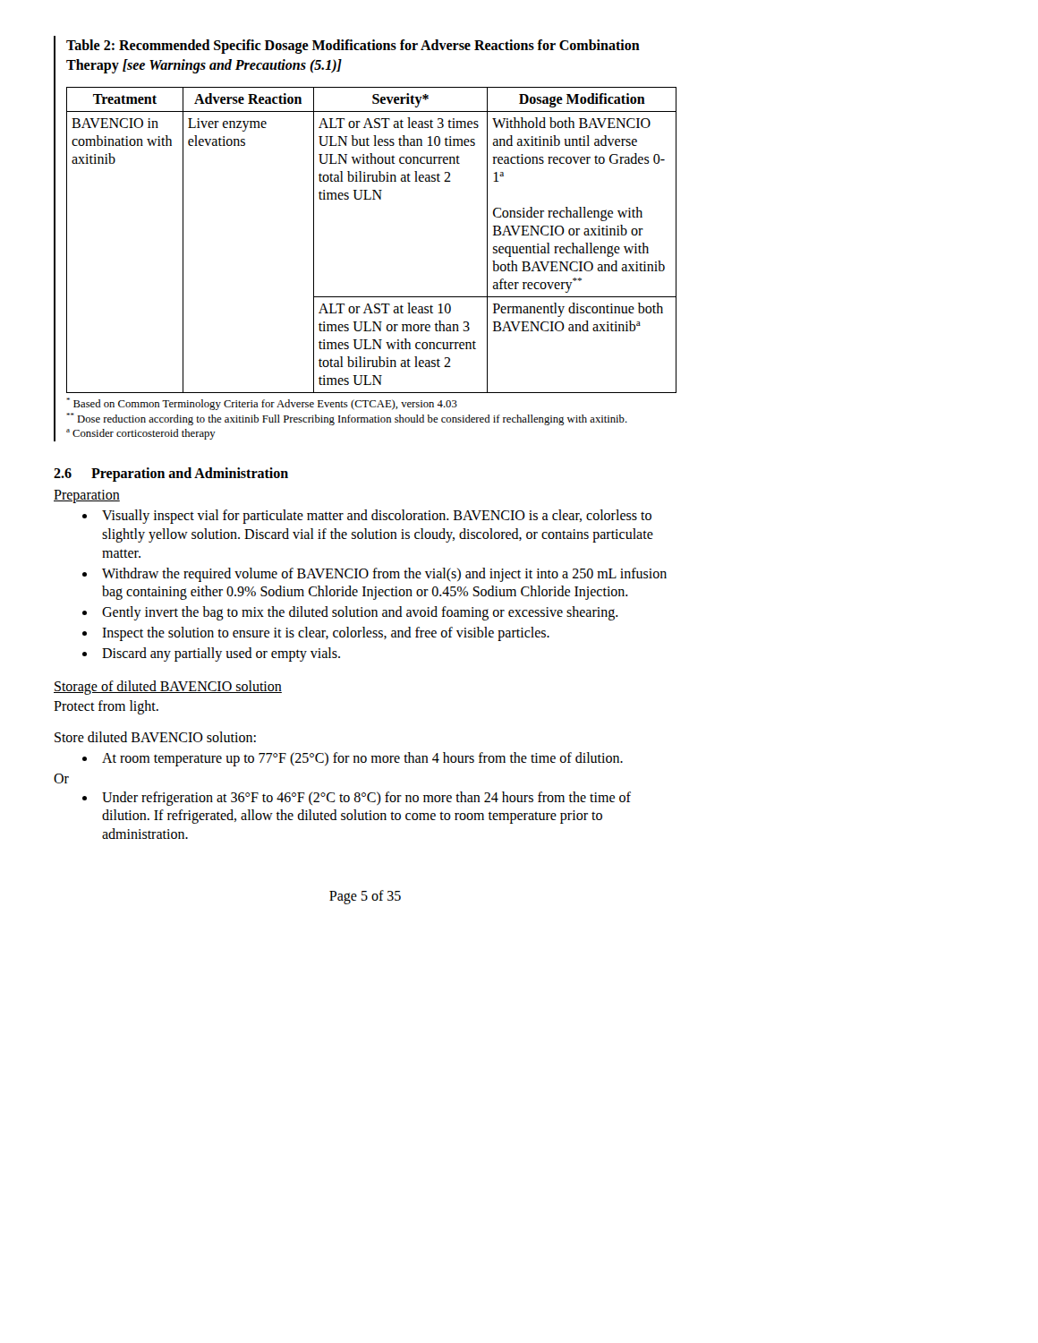Table 2: Recommended Specific Dosage Modifications for Adverse Reactions for Combination Therapy [see Warnings and Precautions (5.1)]
| Treatment | Adverse Reaction | Severity* | Dosage Modification |
| --- | --- | --- | --- |
| BAVENCIO in combination with axitinib | Liver enzyme elevations | ALT or AST at least 3 times ULN but less than 10 times ULN without concurrent total bilirubin at least 2 times ULN | Withhold both BAVENCIO and axitinib until adverse reactions recover to Grades 0-1 a Consider rechallenge with BAVENCIO or axitinib or sequential rechallenge with both BAVENCIO and axitinib after recovery ** |
| ALT or AST at least 10 times ULN or more than 3 times ULN with concurrent total bilirubin at least 2 times ULN | Permanently discontinue both BAVENCIO and axitinib a |
* Based on Common Terminology Criteria for Adverse Events (CTCAE), version 4.03
** Dose reduction according to the axitinib Full Prescribing Information should be considered if rechallenging with axitinib.
a Consider corticosteroid therapy
2.6 Preparation and Administration
Preparation
Visually inspect vial for particulate matter and discoloration. BAVENCIO is a clear, colorless to slightly yellow solution. Discard vial if the solution is cloudy, discolored, or contains particulate matter.
Withdraw the required volume of BAVENCIO from the vial(s) and inject it into a 250 mL infusion bag containing either 0.9% Sodium Chloride Injection or 0.45% Sodium Chloride Injection.
Gently invert the bag to mix the diluted solution and avoid foaming or excessive shearing.
Inspect the solution to ensure it is clear, colorless, and free of visible particles.
Discard any partially used or empty vials.
Storage of diluted BAVENCIO solution
Protect from light.
Store diluted BAVENCIO solution:
At room temperature up to 77°F (25°C) for no more than 4 hours from the time of dilution.
Or
Under refrigeration at 36°F to 46°F (2°C to 8°C) for no more than 24 hours from the time of dilution. If refrigerated, allow the diluted solution to come to room temperature prior to administration.
Page 5 of 35